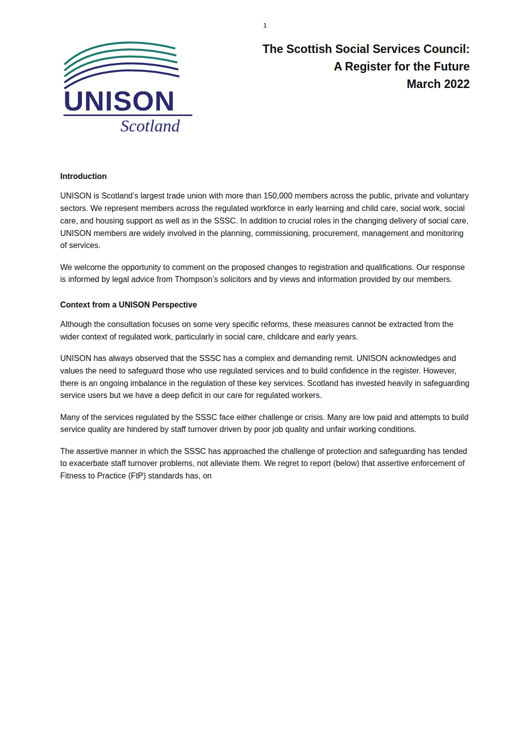1
UNISON Scotland UNISON Scotland
The Scottish Social Services Council: A Register for the Future March 2022
Introduction
UNISON is Scotland’s largest trade union with more than 150,000 members across the public, private and voluntary sectors. We represent members across the regulated workforce in early learning and child care, social work, social care, and housing support as well as in the SSSC. In addition to crucial roles in the changing delivery of social care, UNISON members are widely involved in the planning, commissioning, procurement, management and monitoring of services.
We welcome the opportunity to comment on the proposed changes to registration and qualifications. Our response is informed by legal advice from Thompson’s solicitors and by views and information provided by our members.
Context from a UNISON Perspective
Although the consultation focuses on some very specific reforms, these measures cannot be extracted from the wider context of regulated work, particularly in social care, childcare and early years.
UNISON has always observed that the SSSC has a complex and demanding remit. UNISON acknowledges and values the need to safeguard those who use regulated services and to build confidence in the register. However, there is an ongoing imbalance in the regulation of these key services. Scotland has invested heavily in safeguarding service users but we have a deep deficit in our care for regulated workers.
Many of the services regulated by the SSSC face either challenge or crisis. Many are low paid and attempts to build service quality are hindered by staff turnover driven by poor job quality and unfair working conditions.
The assertive manner in which the SSSC has approached the challenge of protection and safeguarding has tended to exacerbate staff turnover problems, not alleviate them. We regret to report (below) that assertive enforcement of Fitness to Practice (FtP) standards has, on